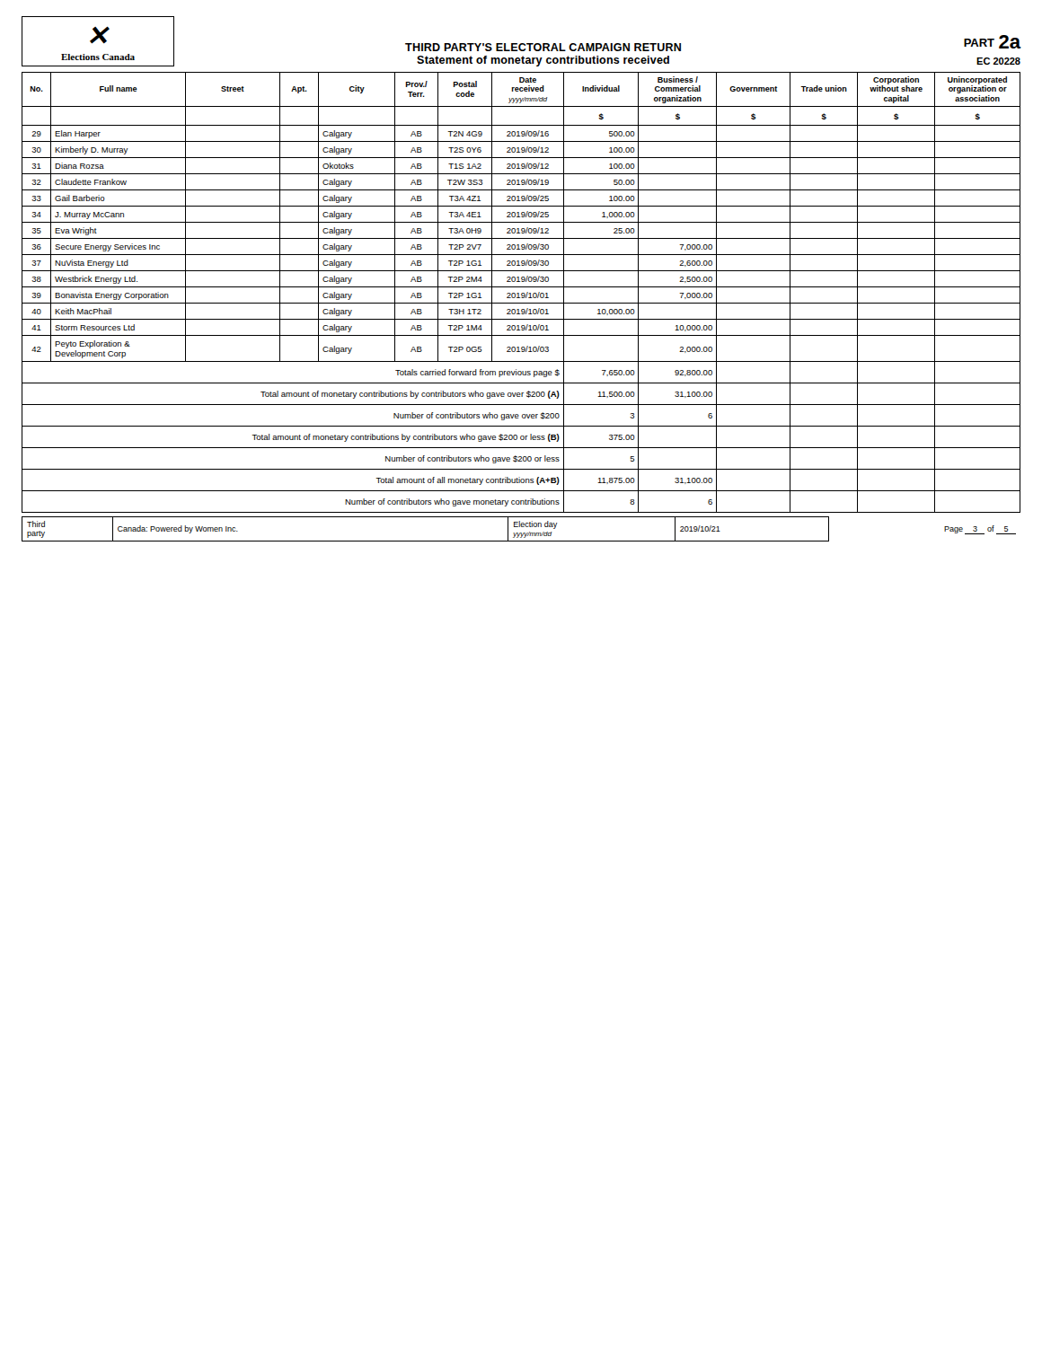| ✕ Elections Canada | THIRD PARTY'S ELECTORAL CAMPAIGN RETURN Statement of monetary contributions received | PART 2a EC 20228 |
| No. | Full name | Street | Apt. | City | Prov./ Terr. | Postal code | Date received yyyy/mm/dd | Individual | Business / Commercial organization | Government | Trade union | Corporation without share capital | Unincorporated organization or association |
| --- | --- | --- | --- | --- | --- | --- | --- | --- | --- | --- | --- | --- | --- |
| | | | | | | | | $ | $ | $ | $ | $ | $ |
| 29 | Elan Harper | | | Calgary | AB | T2N 4G9 | 2019/09/16 | 500.00 | | | | | |
| 30 | Kimberly D. Murray | | | Calgary | AB | T2S 0Y6 | 2019/09/12 | 100.00 | | | | | |
| 31 | Diana Rozsa | | | Okotoks | AB | T1S 1A2 | 2019/09/12 | 100.00 | | | | | |
| 32 | Claudette Frankow | | | Calgary | AB | T2W 3S3 | 2019/09/19 | 50.00 | | | | | |
| 33 | Gail Barberio | | | Calgary | AB | T3A 4Z1 | 2019/09/25 | 100.00 | | | | | |
| 34 | J. Murray McCann | | | Calgary | AB | T3A 4E1 | 2019/09/25 | 1,000.00 | | | | | |
| 35 | Eva Wright | | | Calgary | AB | T3A 0H9 | 2019/09/12 | 25.00 | | | | | |
| 36 | Secure Energy Services Inc | | | Calgary | AB | T2P 2V7 | 2019/09/30 | | 7,000.00 | | | | |
| 37 | NuVista Energy Ltd | | | Calgary | AB | T2P 1G1 | 2019/09/30 | | 2,600.00 | | | | |
| 38 | Westbrick Energy Ltd. | | | Calgary | AB | T2P 2M4 | 2019/09/30 | | 2,500.00 | | | | |
| 39 | Bonavista Energy Corporation | | | Calgary | AB | T2P 1G1 | 2019/10/01 | | 7,000.00 | | | | |
| 40 | Keith MacPhail | | | Calgary | AB | T3H 1T2 | 2019/10/01 | 10,000.00 | | | | | |
| 41 | Storm Resources Ltd | | | Calgary | AB | T2P 1M4 | 2019/10/01 | | 10,000.00 | | | | |
| 42 | Peyto Exploration & Development Corp | | | Calgary | AB | T2P 0G5 | 2019/10/03 | | 2,000.00 | | | | |
| Totals carried forward from previous page $ | 7,650.00 | 92,800.00 | | | | |
| Total amount of monetary contributions by contributors who gave over $200 (A) | 11,500.00 | 31,100.00 | | | | |
| Number of contributors who gave over $200 | 3 | 6 | | | | |
| Total amount of monetary contributions by contributors who gave $200 or less (B) | 375.00 | | | | | |
| Number of contributors who gave $200 or less | 5 | | | | | |
| Total amount of all monetary contributions (A+B) | 11,875.00 | 31,100.00 | | | | |
| Number of contributors who gave monetary contributions | 8 | 6 | | | | |
| Third party | Canada: Powered by Women Inc. | Election day yyyy/mm/dd | 2019/10/21 | Page 3 of 5 |